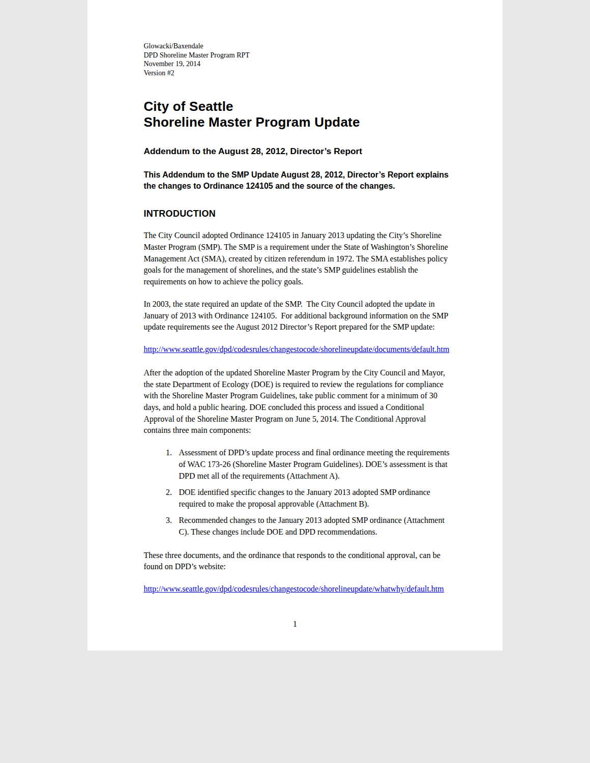Glowacki/Baxendale
DPD Shoreline Master Program RPT
November 19, 2014
Version #2
City of Seattle
Shoreline Master Program Update
Addendum to the August 28, 2012, Director’s Report
This Addendum to the SMP Update August 28, 2012, Director’s Report explains the changes to Ordinance 124105 and the source of the changes.
INTRODUCTION
The City Council adopted Ordinance 124105 in January 2013 updating the City’s Shoreline Master Program (SMP). The SMP is a requirement under the State of Washington’s Shoreline Management Act (SMA), created by citizen referendum in 1972. The SMA establishes policy goals for the management of shorelines, and the state’s SMP guidelines establish the requirements on how to achieve the policy goals.
In 2003, the state required an update of the SMP. The City Council adopted the update in January of 2013 with Ordinance 124105. For additional background information on the SMP update requirements see the August 2012 Director’s Report prepared for the SMP update:
http://www.seattle.gov/dpd/codesrules/changestocode/shorelineupdate/documents/default.htm
After the adoption of the updated Shoreline Master Program by the City Council and Mayor, the state Department of Ecology (DOE) is required to review the regulations for compliance with the Shoreline Master Program Guidelines, take public comment for a minimum of 30 days, and hold a public hearing. DOE concluded this process and issued a Conditional Approval of the Shoreline Master Program on June 5, 2014. The Conditional Approval contains three main components:
Assessment of DPD’s update process and final ordinance meeting the requirements of WAC 173-26 (Shoreline Master Program Guidelines). DOE’s assessment is that DPD met all of the requirements (Attachment A).
DOE identified specific changes to the January 2013 adopted SMP ordinance required to make the proposal approvable (Attachment B).
Recommended changes to the January 2013 adopted SMP ordinance (Attachment C). These changes include DOE and DPD recommendations.
These three documents, and the ordinance that responds to the conditional approval, can be found on DPD’s website:
http://www.seattle.gov/dpd/codesrules/changestocode/shorelineupdate/whatwhy/default.htm
1